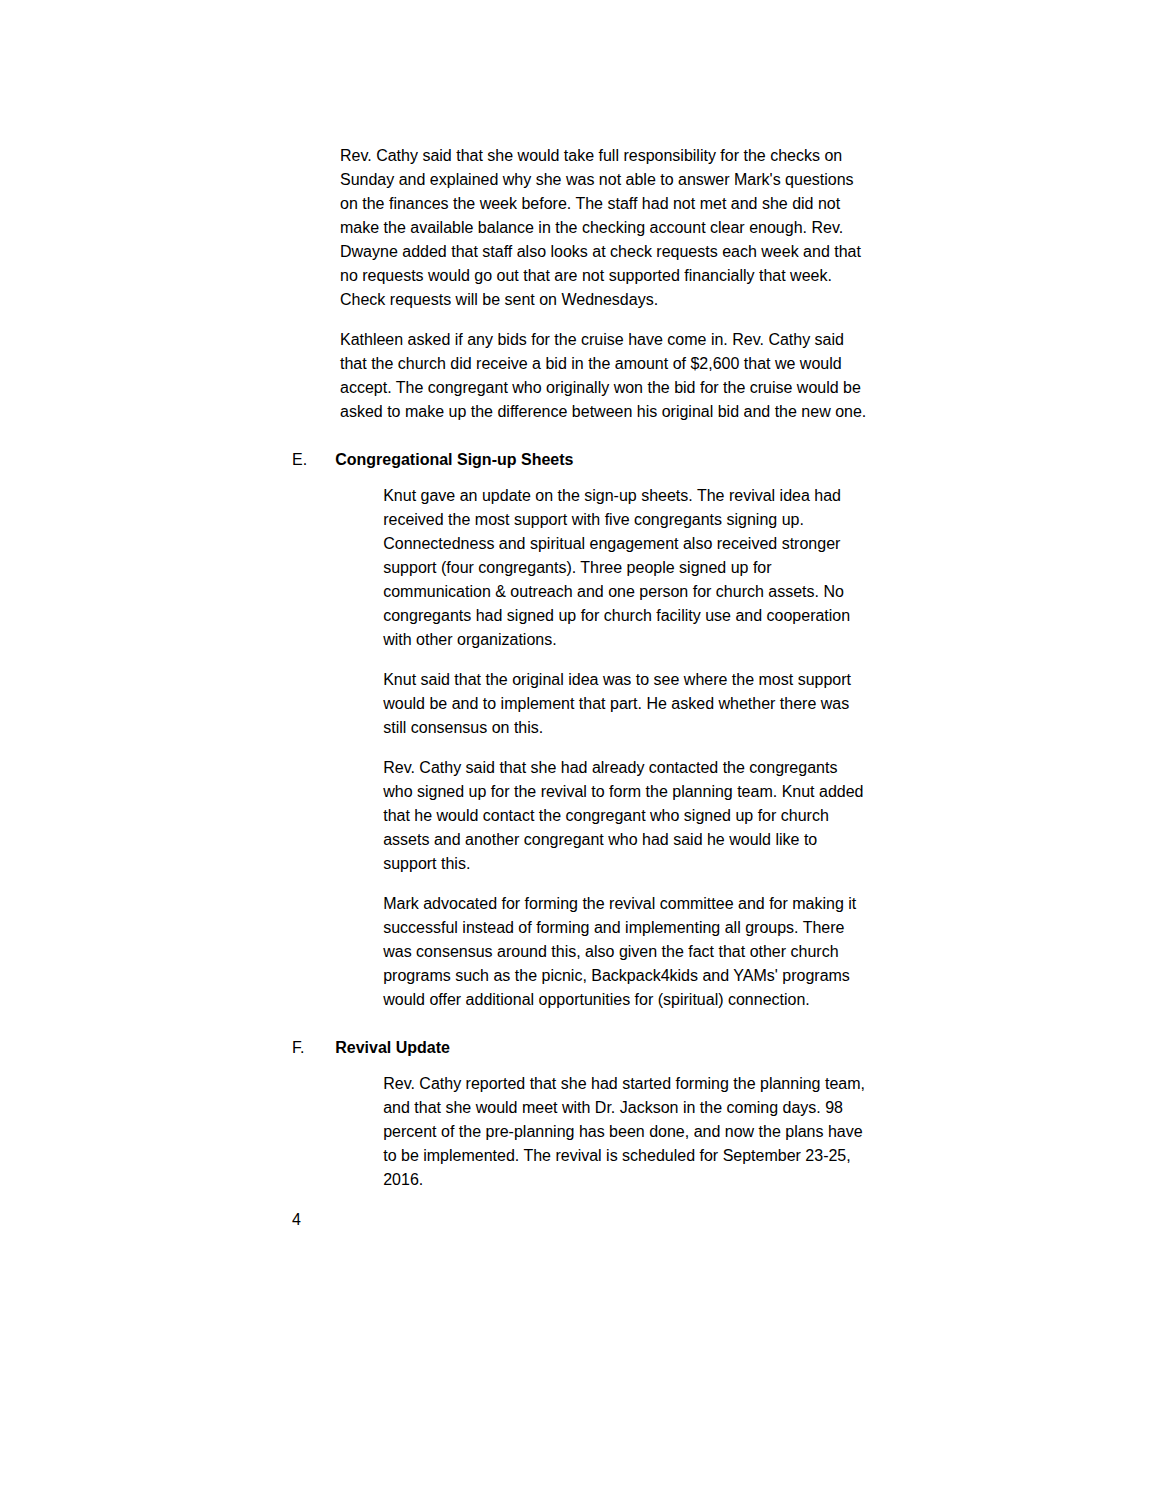Rev. Cathy said that she would take full responsibility for the checks on Sunday and explained why she was not able to answer Mark's questions on the finances the week before. The staff had not met and she did not make the available balance in the checking account clear enough. Rev. Dwayne added that staff also looks at check requests each week and that no requests would go out that are not supported financially that week. Check requests will be sent on Wednesdays.
Kathleen asked if any bids for the cruise have come in. Rev. Cathy said that the church did receive a bid in the amount of $2,600 that we would accept. The congregant who originally won the bid for the cruise would be asked to make up the difference between his original bid and the new one.
E. Congregational Sign-up Sheets
Knut gave an update on the sign-up sheets. The revival idea had received the most support with five congregants signing up. Connectedness and spiritual engagement also received stronger support (four congregants). Three people signed up for communication & outreach and one person for church assets. No congregants had signed up for church facility use and cooperation with other organizations.
Knut said that the original idea was to see where the most support would be and to implement that part. He asked whether there was still consensus on this.
Rev. Cathy said that she had already contacted the congregants who signed up for the revival to form the planning team. Knut added that he would contact the congregant who signed up for church assets and another congregant who had said he would like to support this.
Mark advocated for forming the revival committee and for making it successful instead of forming and implementing all groups. There was consensus around this, also given the fact that other church programs such as the picnic, Backpack4kids and YAMs' programs would offer additional opportunities for (spiritual) connection.
F. Revival Update
Rev. Cathy reported that she had started forming the planning team, and that she would meet with Dr. Jackson in the coming days. 98 percent of the pre-planning has been done, and now the plans have to be implemented. The revival is scheduled for September 23-25, 2016.
4